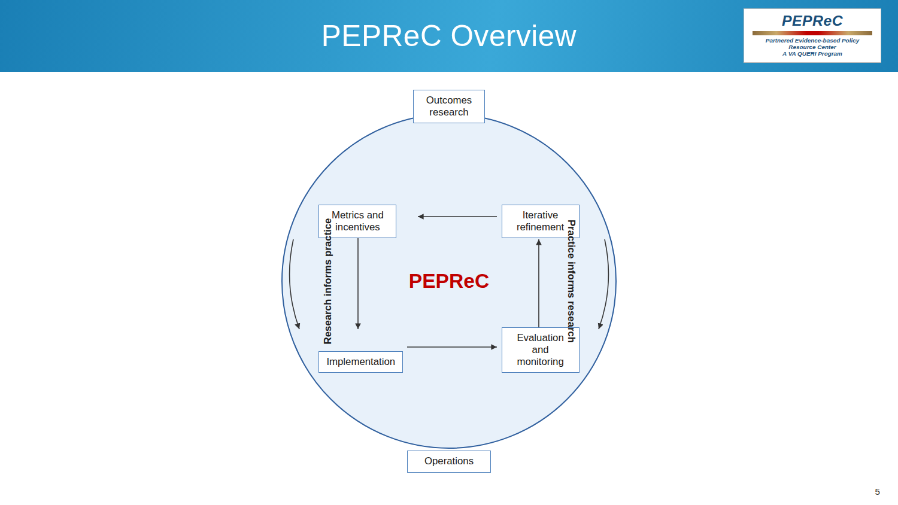PEPReC Overview
PEPReC
Partnered Evidence-based Policy
Resource Center
A VA QUERI Program
Outcomes research
Operations
Metrics and incentives
Iterative refinement
Implementation
Evaluation and monitoring
PEPReC
Research informs practice
Practice informs research
5